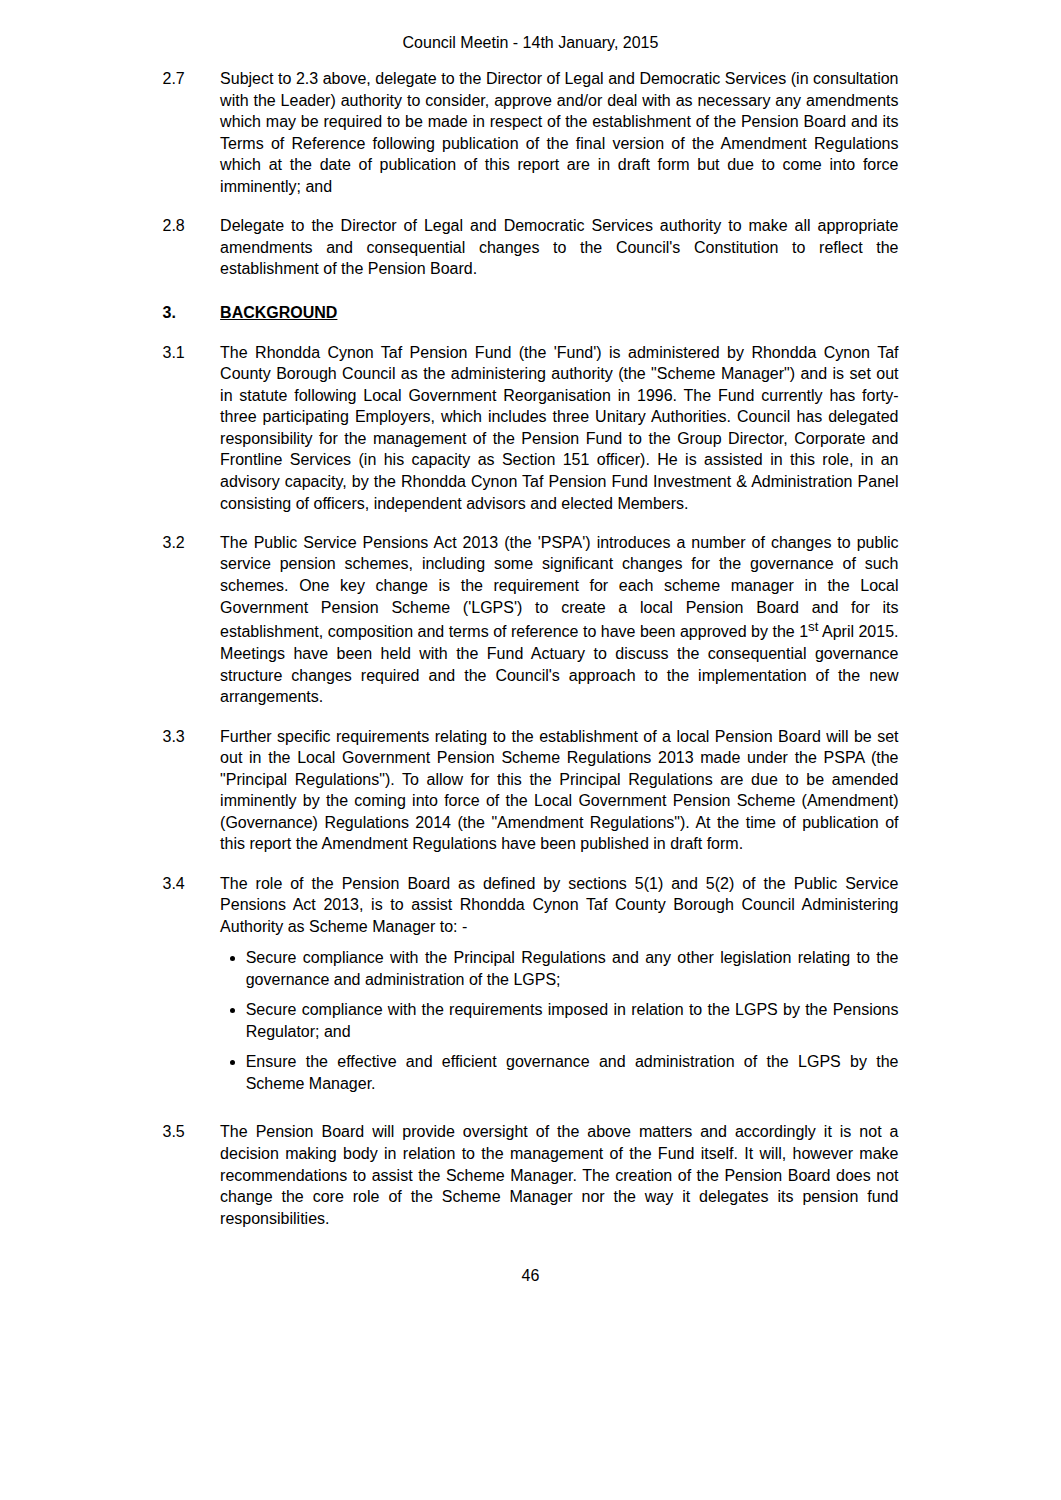Council Meetin - 14th January, 2015
2.7 Subject to 2.3 above, delegate to the Director of Legal and Democratic Services (in consultation with the Leader) authority to consider, approve and/or deal with as necessary any amendments which may be required to be made in respect of the establishment of the Pension Board and its Terms of Reference following publication of the final version of the Amendment Regulations which at the date of publication of this report are in draft form but due to come into force imminently; and
2.8 Delegate to the Director of Legal and Democratic Services authority to make all appropriate amendments and consequential changes to the Council's Constitution to reflect the establishment of the Pension Board.
3. BACKGROUND
3.1 The Rhondda Cynon Taf Pension Fund (the 'Fund') is administered by Rhondda Cynon Taf County Borough Council as the administering authority (the "Scheme Manager") and is set out in statute following Local Government Reorganisation in 1996. The Fund currently has forty-three participating Employers, which includes three Unitary Authorities. Council has delegated responsibility for the management of the Pension Fund to the Group Director, Corporate and Frontline Services (in his capacity as Section 151 officer). He is assisted in this role, in an advisory capacity, by the Rhondda Cynon Taf Pension Fund Investment & Administration Panel consisting of officers, independent advisors and elected Members.
3.2 The Public Service Pensions Act 2013 (the 'PSPA') introduces a number of changes to public service pension schemes, including some significant changes for the governance of such schemes. One key change is the requirement for each scheme manager in the Local Government Pension Scheme ('LGPS') to create a local Pension Board and for its establishment, composition and terms of reference to have been approved by the 1st April 2015. Meetings have been held with the Fund Actuary to discuss the consequential governance structure changes required and the Council's approach to the implementation of the new arrangements.
3.3 Further specific requirements relating to the establishment of a local Pension Board will be set out in the Local Government Pension Scheme Regulations 2013 made under the PSPA (the "Principal Regulations"). To allow for this the Principal Regulations are due to be amended imminently by the coming into force of the Local Government Pension Scheme (Amendment) (Governance) Regulations 2014 (the "Amendment Regulations"). At the time of publication of this report the Amendment Regulations have been published in draft form.
3.4 The role of the Pension Board as defined by sections 5(1) and 5(2) of the Public Service Pensions Act 2013, is to assist Rhondda Cynon Taf County Borough Council Administering Authority as Scheme Manager to: -
Secure compliance with the Principal Regulations and any other legislation relating to the governance and administration of the LGPS;
Secure compliance with the requirements imposed in relation to the LGPS by the Pensions Regulator; and
Ensure the effective and efficient governance and administration of the LGPS by the Scheme Manager.
3.5 The Pension Board will provide oversight of the above matters and accordingly it is not a decision making body in relation to the management of the Fund itself. It will, however make recommendations to assist the Scheme Manager. The creation of the Pension Board does not change the core role of the Scheme Manager nor the way it delegates its pension fund responsibilities.
46